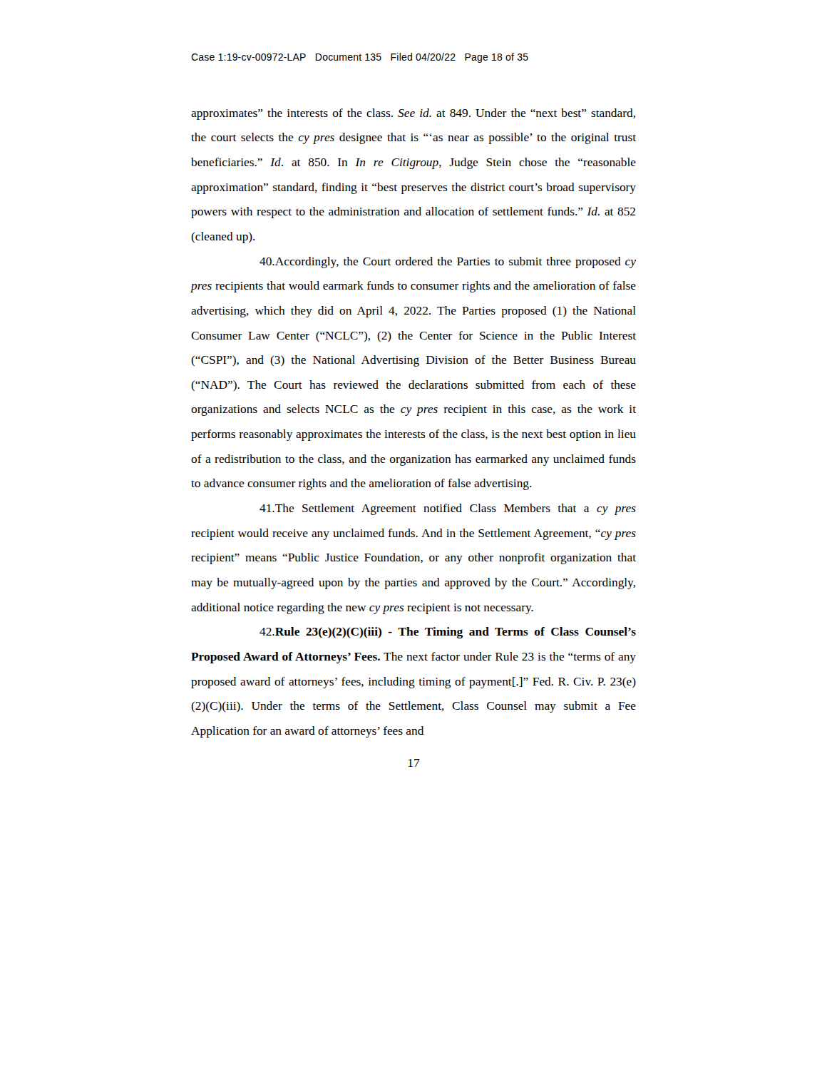Case 1:19-cv-00972-LAP Document 135 Filed 04/20/22 Page 18 of 35
approximates” the interests of the class. See id. at 849. Under the “next best” standard, the court selects the cy pres designee that is “‘as near as possible’ to the original trust beneficiaries.” Id. at 850. In In re Citigroup, Judge Stein chose the “reasonable approximation” standard, finding it “best preserves the district court’s broad supervisory powers with respect to the administration and allocation of settlement funds.” Id. at 852 (cleaned up).
40. Accordingly, the Court ordered the Parties to submit three proposed cy pres recipients that would earmark funds to consumer rights and the amelioration of false advertising, which they did on April 4, 2022. The Parties proposed (1) the National Consumer Law Center (“NCLC”), (2) the Center for Science in the Public Interest (“CSPI”), and (3) the National Advertising Division of the Better Business Bureau (“NAD”). The Court has reviewed the declarations submitted from each of these organizations and selects NCLC as the cy pres recipient in this case, as the work it performs reasonably approximates the interests of the class, is the next best option in lieu of a redistribution to the class, and the organization has earmarked any unclaimed funds to advance consumer rights and the amelioration of false advertising.
41. The Settlement Agreement notified Class Members that a cy pres recipient would receive any unclaimed funds. And in the Settlement Agreement, “cy pres recipient” means “Public Justice Foundation, or any other nonprofit organization that may be mutually-agreed upon by the parties and approved by the Court.” Accordingly, additional notice regarding the new cy pres recipient is not necessary.
42. Rule 23(e)(2)(C)(iii) - The Timing and Terms of Class Counsel’s Proposed Award of Attorneys’ Fees. The next factor under Rule 23 is the “terms of any proposed award of attorneys’ fees, including timing of payment[.]” Fed. R. Civ. P. 23(e)(2)(C)(iii). Under the terms of the Settlement, Class Counsel may submit a Fee Application for an award of attorneys’ fees and
17